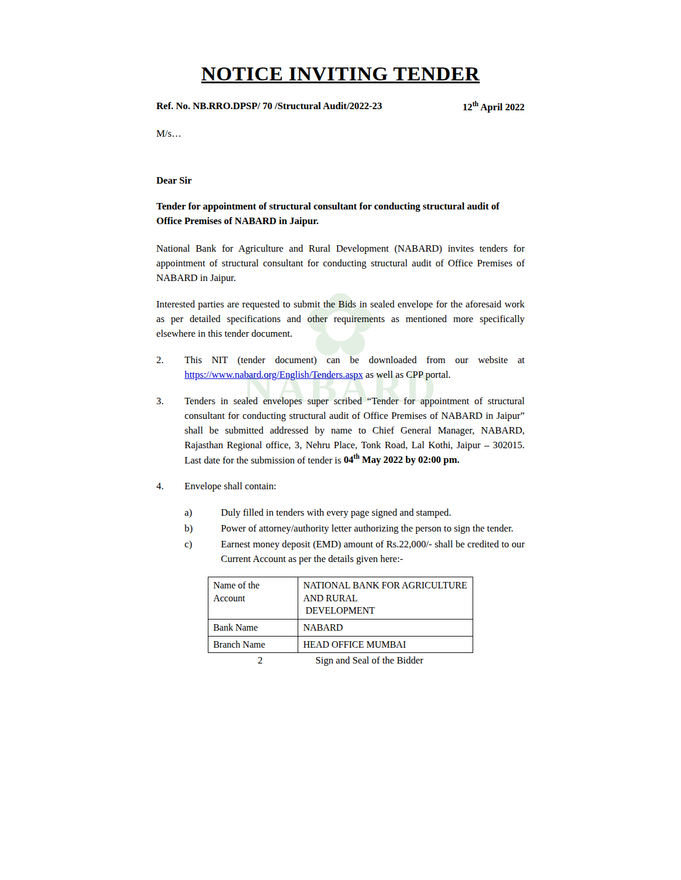✿
NABARD
NOTICE INVITING TENDER
Ref. No. NB.RRO.DPSP/ 70 /Structural Audit/2022-23 12th April 2022
M/s…
Dear Sir
Tender for appointment of structural consultant for conducting structural audit of Office Premises of NABARD in Jaipur.
National Bank for Agriculture and Rural Development (NABARD) invites tenders for appointment of structural consultant for conducting structural audit of Office Premises of NABARD in Jaipur.
Interested parties are requested to submit the Bids in sealed envelope for the aforesaid work as per detailed specifications and other requirements as mentioned more specifically elsewhere in this tender document.
2.
This NIT (tender document) can be downloaded from our website at https://www.nabard.org/English/Tenders.aspx as well as CPP portal.
3.
Tenders in sealed envelopes super scribed “Tender for appointment of structural consultant for conducting structural audit of Office Premises of NABARD in Jaipur” shall be submitted addressed by name to Chief General Manager, NABARD, Rajasthan Regional office, 3, Nehru Place, Tonk Road, Lal Kothi, Jaipur – 302015. Last date for the submission of tender is 04th May 2022 by 02:00 pm.
4.
Envelope shall contain:
a)
Duly filled in tenders with every page signed and stamped.
b)
Power of attorney/authority letter authorizing the person to sign the tender.
c)
Earnest money deposit (EMD) amount of Rs.22,000/- shall be credited to our Current Account as per the details given here:-
| Name of the Account | NATIONAL BANK FOR AGRICULTURE AND RURAL DEVELOPMENT |
| Bank Name | NABARD |
| Branch Name | HEAD OFFICE MUMBAI |
2 Sign and Seal of the Bidder